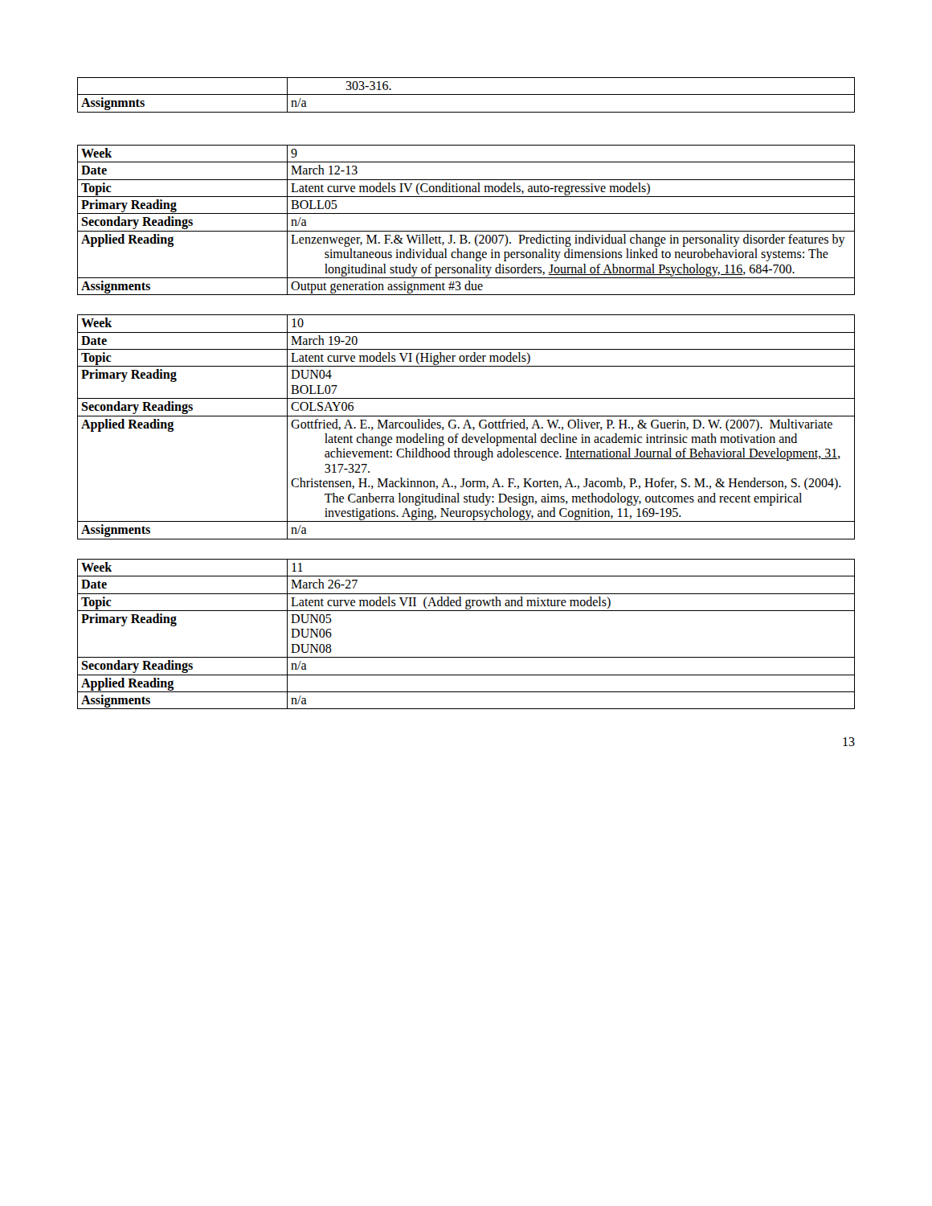| | 303-316. |
| Assignmnts | n/a |
| Week | 9 |
| Date | March 12-13 |
| Topic | Latent curve models IV (Conditional models, auto-regressive models) |
| Primary Reading | BOLL05 |
| Secondary Readings | n/a |
| Applied Reading | Lenzenweger, M. F.& Willett, J. B. (2007). Predicting individual change in personality disorder features by simultaneous individual change in personality dimensions linked to neurobehavioral systems: The longitudinal study of personality disorders, Journal of Abnormal Psychology, 116 , 684-700. |
| Assignments | Output generation assignment #3 due |
| Week | 10 |
| Date | March 19-20 |
| Topic | Latent curve models VI (Higher order models) |
| Primary Reading | DUN04 BOLL07 |
| Secondary Readings | COLSAY06 |
| Applied Reading | Gottfried, A. E., Marcoulides, G. A, Gottfried, A. W., Oliver, P. H., & Guerin, D. W. (2007). Multivariate latent change modeling of developmental decline in academic intrinsic math motivation and achievement: Childhood through adolescence. International Journal of Behavioral Development, 31 , 317-327. Christensen, H., Mackinnon, A., Jorm, A. F., Korten, A., Jacomb, P., Hofer, S. M., & Henderson, S. (2004). The Canberra longitudinal study: Design, aims, methodology, outcomes and recent empirical investigations. Aging, Neuropsychology, and Cognition, 11, 169-195. |
| Assignments | n/a |
| Week | 11 |
| Date | March 26-27 |
| Topic | Latent curve models VII (Added growth and mixture models) |
| Primary Reading | DUN05 DUN06 DUN08 |
| Secondary Readings | n/a |
| Applied Reading | |
| Assignments | n/a |
13